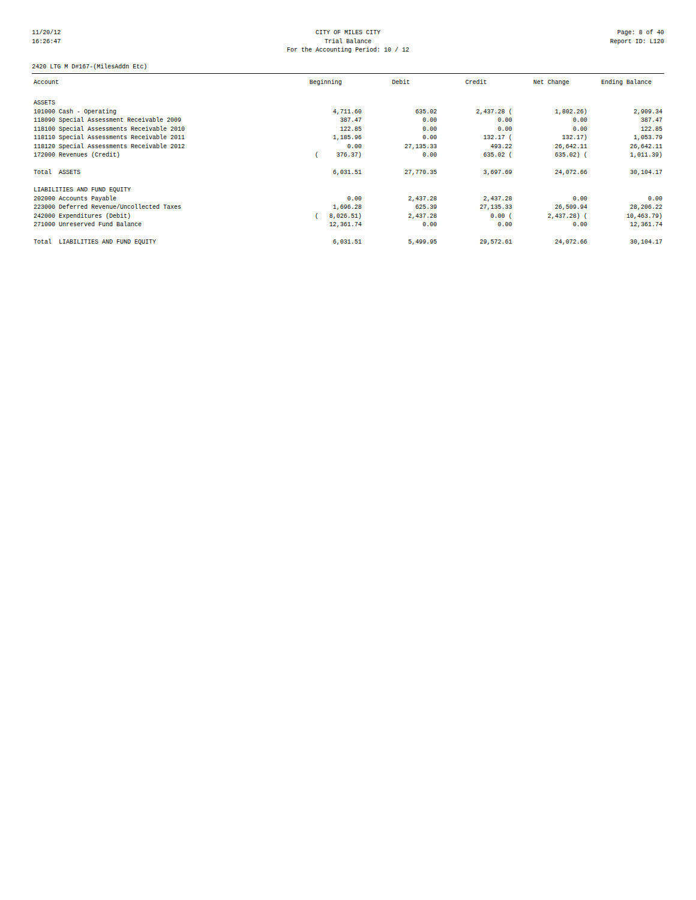| 11/20/12 | CITY OF MILES CITY | Page: 8 of 40 |
| 16:26:47 | Trial Balance | Report ID: L120 |
| | For the Accounting Period: 10 / 12 | |
2420 LTG M D#167-(MilesAddn Etc)
| Account | Beginning | Debit | Credit | Net Change | Ending Balance |
| --- | --- | --- | --- | --- | --- |
| ASSETS | |
| 101000 Cash - Operating | 4,711.60 | 635.02 | 2,437.28 ( | 1,802.26) | 2,909.34 |
| 118090 Special Assessment Receivable 2009 | 387.47 | 0.00 | 0.00 | 0.00 | 387.47 |
| 118100 Special Assessments Receivable 2010 | 122.85 | 0.00 | 0.00 | 0.00 | 122.85 |
| 118110 Special Assessments Receivable 2011 | 1,185.96 | 0.00 | 132.17 ( | 132.17) | 1,053.79 |
| 118120 Special Assessments Receivable 2012 | 0.00 | 27,135.33 | 493.22 | 26,642.11 | 26,642.11 |
| 172000 Revenues (Credit) | ( 376.37) | 0.00 | 635.02 ( | 635.02) ( | 1,011.39) |
| Total ASSETS | 6,031.51 | 27,770.35 | 3,697.69 | 24,072.66 | 30,104.17 |
| LIABILITIES AND FUND EQUITY | |
| 202000 Accounts Payable | 0.00 | 2,437.28 | 2,437.28 | 0.00 | 0.00 |
| 223000 Deferred Revenue/Uncollected Taxes | 1,696.28 | 625.39 | 27,135.33 | 26,509.94 | 28,206.22 |
| 242000 Expenditures (Debit) | ( 8,026.51) | 2,437.28 | 0.00 ( | 2,437.28) ( | 10,463.79) |
| 271000 Unreserved Fund Balance | 12,361.74 | 0.00 | 0.00 | 0.00 | 12,361.74 |
| Total LIABILITIES AND FUND EQUITY | 6,031.51 | 5,499.95 | 29,572.61 | 24,072.66 | 30,104.17 |